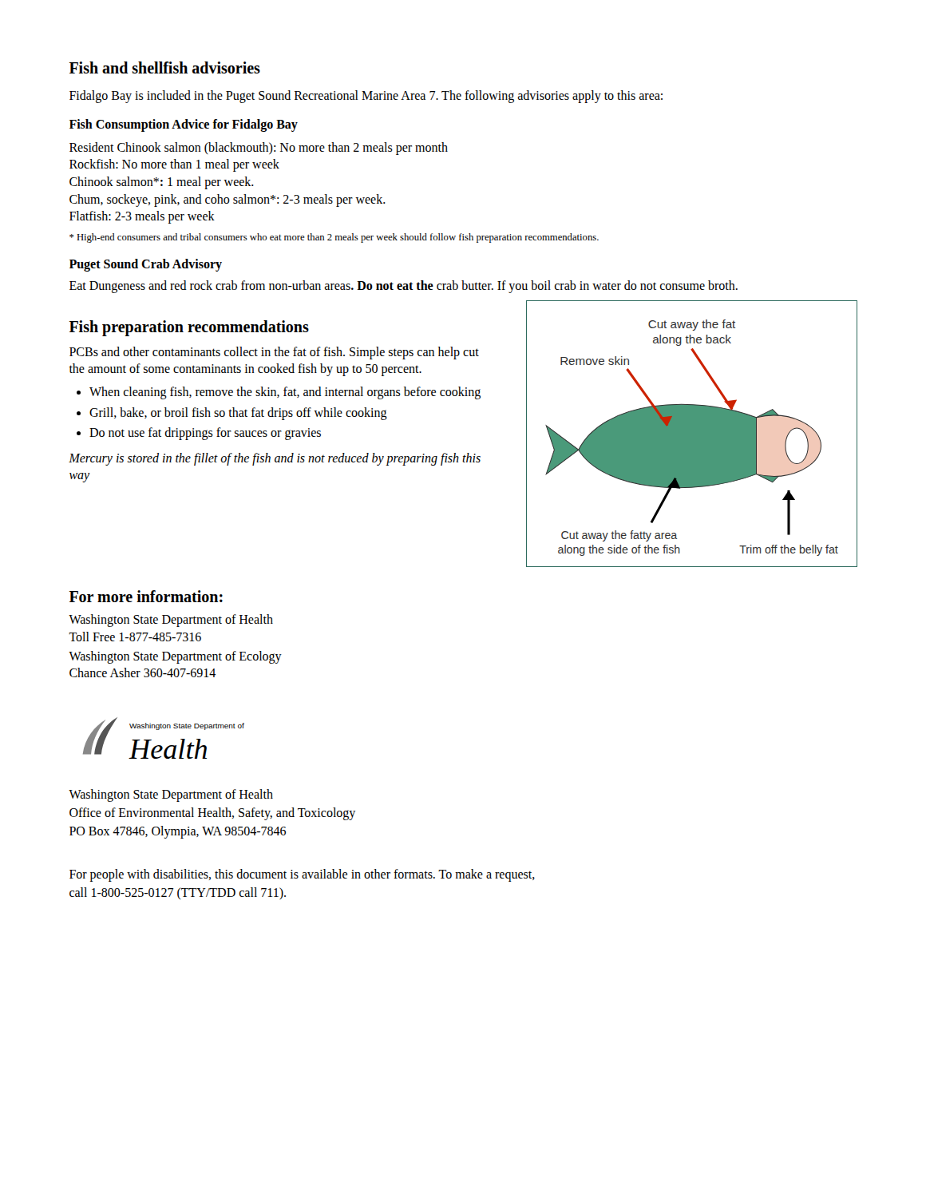Fish and shellfish advisories
Fidalgo Bay is included in the Puget Sound Recreational Marine Area 7. The following advisories apply to this area:
Fish Consumption Advice for Fidalgo Bay
Resident Chinook salmon (blackmouth): No more than 2 meals per month
Rockfish: No more than 1 meal per week
Chinook salmon*: 1 meal per week.
Chum, sockeye, pink, and coho salmon*: 2-3 meals per week.
Flatfish: 2-3 meals per week
* High-end consumers and tribal consumers who eat more than 2 meals per week should follow fish preparation recommendations.
Puget Sound Crab Advisory
Eat Dungeness and red rock crab from non-urban areas. Do not eat the crab butter. If you boil crab in water do not consume broth.
Fish preparation recommendations
PCBs and other contaminants collect in the fat of fish. Simple steps can help cut the amount of some contaminants in cooked fish by up to 50 percent.
When cleaning fish, remove the skin, fat, and internal organs before cooking
Grill, bake, or broil fish so that fat drips off while cooking
Do not use fat drippings for sauces or gravies
Mercury is stored in the fillet of the fish and is not reduced by preparing fish this way
For more information:
Washington State Department of Health
Toll Free 1-877-485-7316
Washington State Department of Ecology
Chance Asher 360-407-6914
Washington State Department of Health
Office of Environmental Health, Safety, and Toxicology
PO Box 47846, Olympia, WA 98504-7846
For people with disabilities, this document is available in other formats. To make a request,
call 1-800-525-0127 (TTY/TDD call 711).